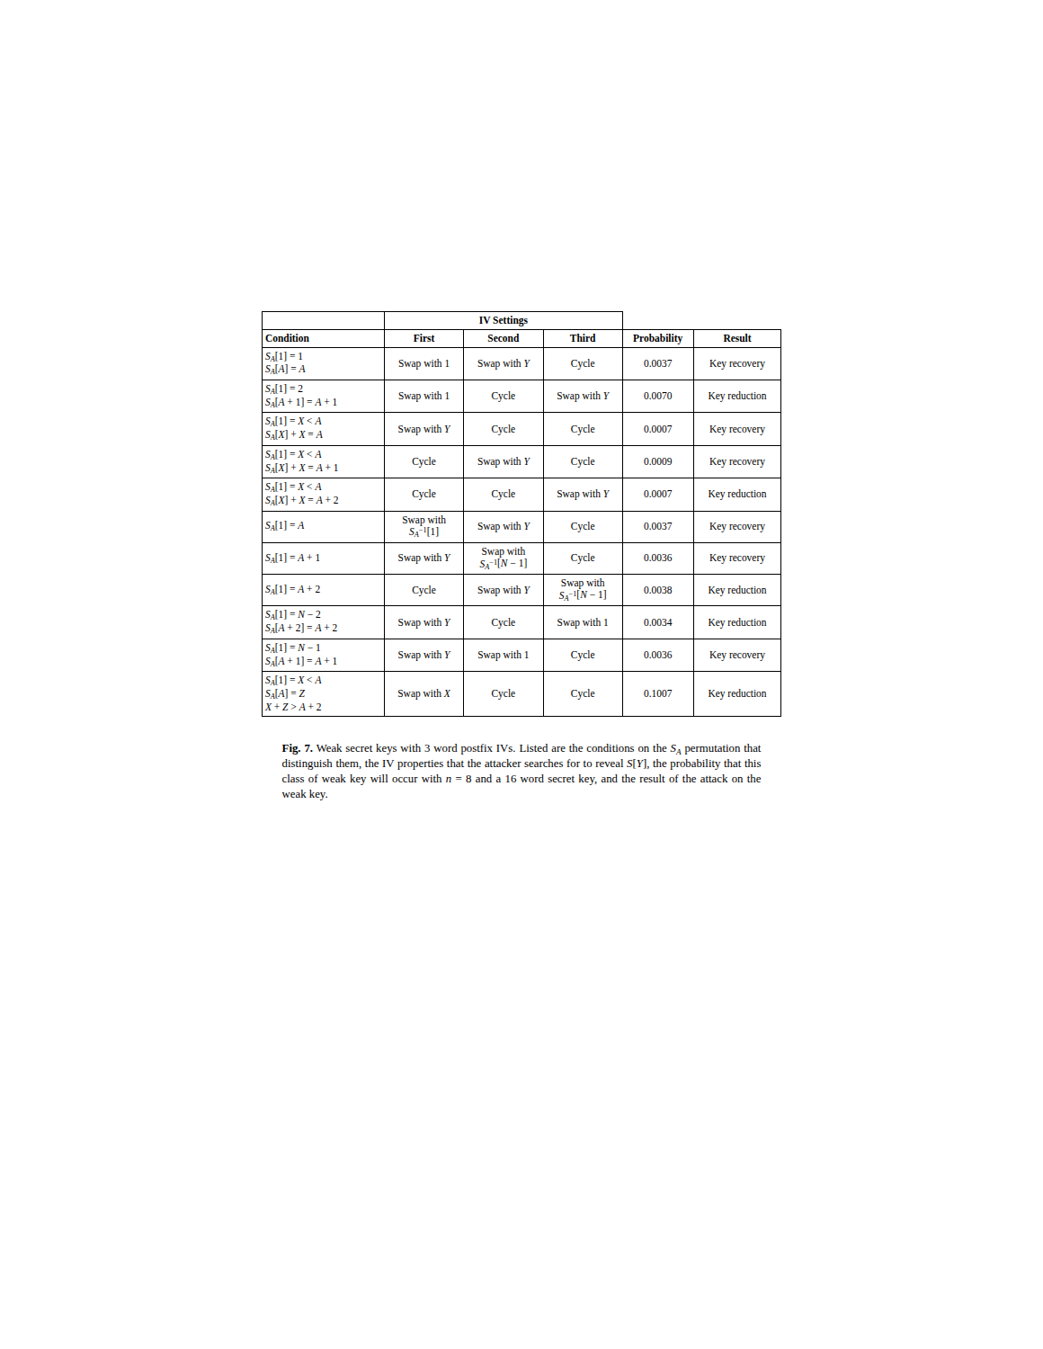| | IV Settings | | |
| --- | --- | --- | --- |
| Condition | First | Second | Third | Probability | Result |
| S A [1] = 1 S A [ A ] = A | Swap with 1 | Swap with Y | Cycle | 0.0037 | Key recovery |
| S A [1] = 2 S A [ A + 1] = A + 1 | Swap with 1 | Cycle | Swap with Y | 0.0070 | Key reduction |
| S A [1] = X < A S A [ X ] + X = A | Swap with Y | Cycle | Cycle | 0.0007 | Key recovery |
| S A [1] = X < A S A [ X ] + X = A + 1 | Cycle | Swap with Y | Cycle | 0.0009 | Key recovery |
| S A [1] = X < A S A [ X ] + X = A + 2 | Cycle | Cycle | Swap with Y | 0.0007 | Key reduction |
| S A [1] = A | Swap with S A −1 [1] | Swap with Y | Cycle | 0.0037 | Key recovery |
| S A [1] = A + 1 | Swap with Y | Swap with S A −1 [ N − 1] | Cycle | 0.0036 | Key recovery |
| S A [1] = A + 2 | Cycle | Swap with Y | Swap with S A −1 [ N − 1] | 0.0038 | Key reduction |
| S A [1] = N − 2 S A [ A + 2] = A + 2 | Swap with Y | Cycle | Swap with 1 | 0.0034 | Key reduction |
| S A [1] = N − 1 S A [ A + 1] = A + 1 | Swap with Y | Swap with 1 | Cycle | 0.0036 | Key recovery |
| S A [1] = X < A S A [ A ] = Z X + Z > A + 2 | Swap with X | Cycle | Cycle | 0.1007 | Key reduction |
Fig. 7. Weak secret keys with 3 word postfix IVs. Listed are the conditions on the SA permutation that distinguish them, the IV properties that the attacker searches for to reveal S[Y], the probability that this class of weak key will occur with n = 8 and a 16 word secret key, and the result of the attack on the weak key.